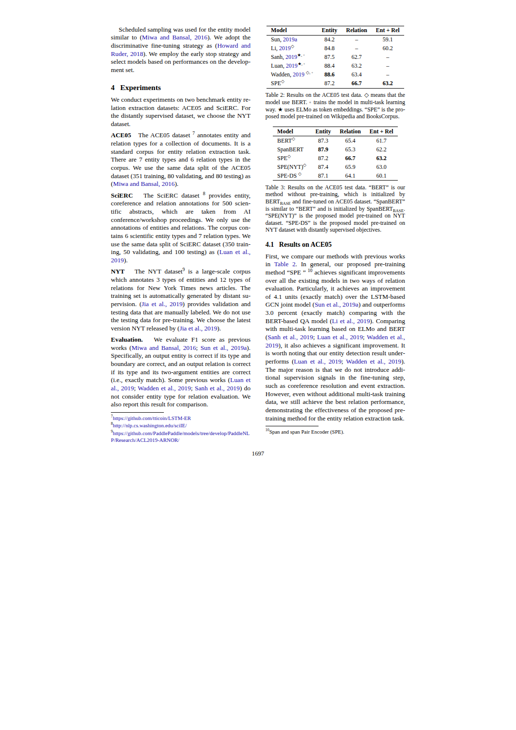Scheduled sampling was used for the entity model similar to (Miwa and Bansal, 2016). We adopt the discriminative fine-tuning strategy as (Howard and Ruder, 2018). We employ the early stop strategy and select models based on performances on the development set.
4 Experiments
We conduct experiments on two benchmark entity relation extraction datasets: ACE05 and SciERC. For the distantly supervised dataset, we choose the NYT dataset.
ACE05 The ACE05 dataset 7 annotates entity and relation types for a collection of documents. It is a standard corpus for entity relation extraction task. There are 7 entity types and 6 relation types in the corpus. We use the same data split of the ACE05 dataset (351 training, 80 validating, and 80 testing) as (Miwa and Bansal, 2016).
SciERC The SciERC dataset 8 provides entity, coreference and relation annotations for 500 scientific abstracts, which are taken from AI conference/workshop proceedings. We only use the annotations of entities and relations. The corpus contains 6 scientific entity types and 7 relation types. We use the same data split of SciERC dataset (350 training, 50 validating, and 100 testing) as (Luan et al., 2019).
NYT The NYT dataset9 is a large-scale corpus which annotates 3 types of entities and 12 types of relations for New York Times news articles. The training set is automatically generated by distant supervision. (Jia et al., 2019) provides validation and testing data that are manually labeled. We do not use the testing data for pre-training. We choose the latest version NYT released by (Jia et al., 2019).
Evaluation. We evaluate F1 score as previous works (Miwa and Bansal, 2016; Sun et al., 2019a). Specifically, an output entity is correct if its type and boundary are correct, and an output relation is correct if its type and its two-argument entities are correct (i.e., exactly match). Some previous works (Luan et al., 2019; Wadden et al., 2019; Sanh et al., 2019) do not consider entity type for relation evaluation. We also report this result for comparison.
7https://github.com/tticoin/LSTM-ER
8http://nlp.cs.washington.edu/sciIE/
9https://github.com/PaddlePaddle/models/tree/develop/PaddleNLP/Research/ACL2019-ARNOR/
| Model | Entity | Relation | Ent + Rel |
| --- | --- | --- | --- |
| Sun, 2019a | 84.2 | – | 59.1 |
| Li, 2019 ◇ | 84.8 | – | 60.2 |
| Sanh, 2019 ★, ◦ | 87.5 | 62.7 | – |
| Luan, 2019 ★, ◦ | 88.4 | 63.2 | – |
| Wadden, 2019 ◇, ◦ | 88.6 | 63.4 | – |
| SPE ◇ | 87.2 | 66.7 | 63.2 |
Table 2: Results on the ACE05 test data. ◇ means that the model use BERT. ◦ trains the model in multi-task learning way. ★ uses ELMo as token embeddings. “SPE” is the proposed model pre-trained on Wikipedia and BooksCorpus.
| Model | Entity | Relation | Ent + Rel |
| --- | --- | --- | --- |
| BERT ◇ | 87.3 | 65.4 | 61.7 |
| SpanBERT | 87.9 | 65.3 | 62.2 |
| SPE ◇ | 87.2 | 66.7 | 63.2 |
| SPE(NYT) ◇ | 87.4 | 65.9 | 63.0 |
| SPE-DS ◇ | 87.1 | 64.1 | 60.1 |
Table 3: Results on the ACE05 test data. “BERT” is our method without pre-training, which is initialized by BERTBASE and fine-tuned on ACE05 dataset. “SpanBERT” is similar to “BERT” and is initialized by SpanBERTBASE. “SPE(NYT)” is the proposed model pre-trained on NYT dataset. “SPE-DS” is the proposed model pre-trained on NYT dataset with distantly supervised objectives.
4.1 Results on ACE05
First, we compare our methods with previous works in Table 2. In general, our proposed pre-training method “SPE ” 10 achieves significant improvements over all the existing models in two ways of relation evaluation. Particularly, it achieves an improvement of 4.1 units (exactly match) over the LSTM-based GCN joint model (Sun et al., 2019a) and outperforms 3.0 percent (exactly match) comparing with the BERT-based QA model (Li et al., 2019). Comparing with multi-task learning based on ELMo and BERT (Sanh et al., 2019; Luan et al., 2019; Wadden et al., 2019), it also achieves a significant improvement. It is worth noting that our entity detection result underperforms (Luan et al., 2019; Wadden et al., 2019). The major reason is that we do not introduce additional supervision signals in the fine-tuning step, such as coreference resolution and event extraction. However, even without additional multi-task training data, we still achieve the best relation performance, demonstrating the effectiveness of the proposed pre-training method for the entity relation extraction task.
10Span and span Pair Encoder (SPE).
1697